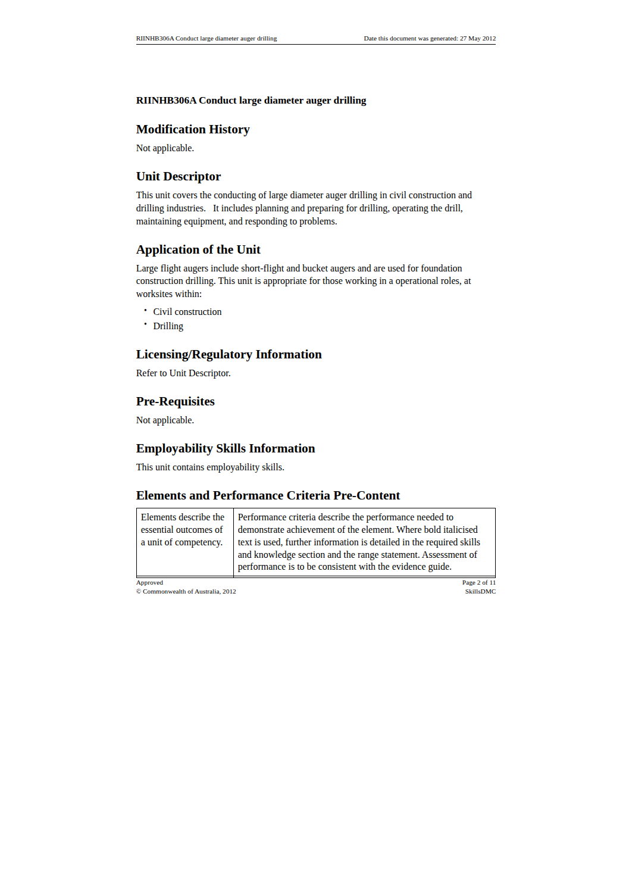RIINHB306A Conduct large diameter auger drilling
Date this document was generated: 27 May 2012
RIINHB306A Conduct large diameter auger drilling
Modification History
Not applicable.
Unit Descriptor
This unit covers the conducting of large diameter auger drilling in civil construction and drilling industries. It includes planning and preparing for drilling, operating the drill, maintaining equipment, and responding to problems.
Application of the Unit
Large flight augers include short-flight and bucket augers and are used for foundation construction drilling. This unit is appropriate for those working in a operational roles, at worksites within:
Civil construction
Drilling
Licensing/Regulatory Information
Refer to Unit Descriptor.
Pre-Requisites
Not applicable.
Employability Skills Information
This unit contains employability skills.
Elements and Performance Criteria Pre-Content
| Elements describe the essential outcomes of a unit of competency. | Performance criteria describe the performance needed to demonstrate achievement of the element. Where bold italicised text is used, further information is detailed in the required skills and knowledge section and the range statement. Assessment of performance is to be consistent with the evidence guide. |
Approved
Page 2 of 11
© Commonwealth of Australia, 2012
SkillsDMC